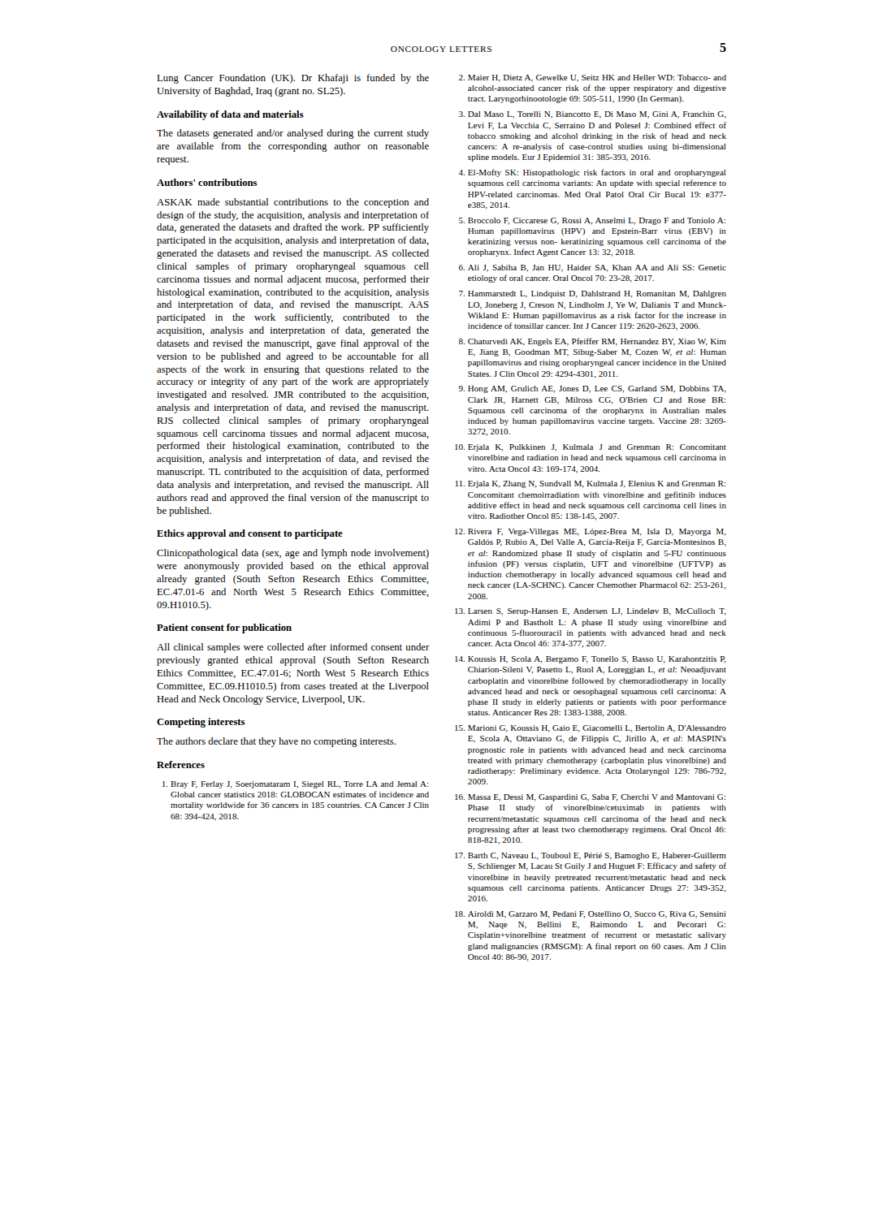ONCOLOGY LETTERS
5
Lung Cancer Foundation (UK). Dr Khafaji is funded by the University of Baghdad, Iraq (grant no. SL25).
Availability of data and materials
The datasets generated and/or analysed during the current study are available from the corresponding author on reasonable request.
Authors' contributions
ASKAK made substantial contributions to the conception and design of the study, the acquisition, analysis and interpretation of data, generated the datasets and drafted the work. PP sufficiently participated in the acquisition, analysis and interpretation of data, generated the datasets and revised the manuscript. AS collected clinical samples of primary oropharyngeal squamous cell carcinoma tissues and normal adjacent mucosa, performed their histological examination, contributed to the acquisition, analysis and interpretation of data, and revised the manuscript. AAS participated in the work sufficiently, contributed to the acquisition, analysis and interpretation of data, generated the datasets and revised the manuscript, gave final approval of the version to be published and agreed to be accountable for all aspects of the work in ensuring that questions related to the accuracy or integrity of any part of the work are appropriately investigated and resolved. JMR contributed to the acquisition, analysis and interpretation of data, and revised the manuscript. RJS collected clinical samples of primary oropharyngeal squamous cell carcinoma tissues and normal adjacent mucosa, performed their histological examination, contributed to the acquisition, analysis and interpretation of data, and revised the manuscript. TL contributed to the acquisition of data, performed data analysis and interpretation, and revised the manuscript. All authors read and approved the final version of the manuscript to be published.
Ethics approval and consent to participate
Clinicopathological data (sex, age and lymph node involvement) were anonymously provided based on the ethical approval already granted (South Sefton Research Ethics Committee, EC.47.01-6 and North West 5 Research Ethics Committee, 09.H1010.5).
Patient consent for publication
All clinical samples were collected after informed consent under previously granted ethical approval (South Sefton Research Ethics Committee, EC.47.01-6; North West 5 Research Ethics Committee, EC.09.H1010.5) from cases treated at the Liverpool Head and Neck Oncology Service, Liverpool, UK.
Competing interests
The authors declare that they have no competing interests.
References
1 Bray F, Ferlay J, Soerjomataram I, Siegel RL, Torre LA and Jemal A: Global cancer statistics 2018: GLOBOCAN estimates of incidence and mortality worldwide for 36 cancers in 185 countries. CA Cancer J Clin 68: 394-424, 2018.
2 Maier H, Dietz A, Gewelke U, Seitz HK and Heller WD: Tobacco- and alcohol-associated cancer risk of the upper respiratory and digestive tract. Laryngorhinootologie 69: 505-511, 1990 (In German).
3 Dal Maso L, Torelli N, Biancotto E, Di Maso M, Gini A, Franchin G, Levi F, La Vecchia C, Serraino D and Polesel J: Combined effect of tobacco smoking and alcohol drinking in the risk of head and neck cancers: A re-analysis of case-control studies using bi-dimensional spline models. Eur J Epidemiol 31: 385-393, 2016.
4 El-Mofty SK: Histopathologic risk factors in oral and oropharyngeal squamous cell carcinoma variants: An update with special reference to HPV-related carcinomas. Med Oral Patol Oral Cir Bucal 19: e377-e385, 2014.
5 Broccolo F, Ciccarese G, Rossi A, Anselmi L, Drago F and Toniolo A: Human papillomavirus (HPV) and Epstein-Barr virus (EBV) in keratinizing versus non- keratinizing squamous cell carcinoma of the oropharynx. Infect Agent Cancer 13: 32, 2018.
6 Ali J, Sabiha B, Jan HU, Haider SA, Khan AA and Ali SS: Genetic etiology of oral cancer. Oral Oncol 70: 23-28, 2017.
7 Hammarstedt L, Lindquist D, Dahlstrand H, Romanitan M, Dahlgren LO, Joneberg J, Creson N, Lindholm J, Ye W, Dalianis T and Munck-Wikland E: Human papillomavirus as a risk factor for the increase in incidence of tonsillar cancer. Int J Cancer 119: 2620-2623, 2006.
8 Chaturvedi AK, Engels EA, Pfeiffer RM, Hernandez BY, Xiao W, Kim E, Jiang B, Goodman MT, Sibug-Saber M, Cozen W, et al: Human papillomavirus and rising oropharyngeal cancer incidence in the United States. J Clin Oncol 29: 4294-4301, 2011.
9 Hong AM, Grulich AE, Jones D, Lee CS, Garland SM, Dobbins TA, Clark JR, Harnett GB, Milross CG, O'Brien CJ and Rose BR: Squamous cell carcinoma of the oropharynx in Australian males induced by human papillomavirus vaccine targets. Vaccine 28: 3269-3272, 2010.
10 Erjala K, Pulkkinen J, Kulmala J and Grenman R: Concomitant vinorelbine and radiation in head and neck squamous cell carcinoma in vitro. Acta Oncol 43: 169-174, 2004.
11 Erjala K, Zhang N, Sundvall M, Kulmala J, Elenius K and Grenman R: Concomitant chemoirradiation with vinorelbine and gefitinib induces additive effect in head and neck squamous cell carcinoma cell lines in vitro. Radiother Oncol 85: 138-145, 2007.
12 Rivera F, Vega-Villegas ME, López-Brea M, Isla D, Mayorga M, Galdós P, Rubio A, Del Valle A, García-Reija F, García-Montesinos B, et al: Randomized phase II study of cisplatin and 5-FU continuous infusion (PF) versus cisplatin, UFT and vinorelbine (UFTVP) as induction chemotherapy in locally advanced squamous cell head and neck cancer (LA-SCHNC). Cancer Chemother Pharmacol 62: 253-261, 2008.
13 Larsen S, Serup-Hansen E, Andersen LJ, Lindeløv B, McCulloch T, Adimi P and Bastholt L: A phase II study using vinorelbine and continuous 5-fluorouracil in patients with advanced head and neck cancer. Acta Oncol 46: 374-377, 2007.
14 Koussis H, Scola A, Bergamo F, Tonello S, Basso U, Karahontzitis P, Chiarion-Sileni V, Pasetto L, Ruol A, Loreggian L, et al: Neoadjuvant carboplatin and vinorelbine followed by chemoradiotherapy in locally advanced head and neck or oesophageal squamous cell carcinoma: A phase II study in elderly patients or patients with poor performance status. Anticancer Res 28: 1383-1388, 2008.
15 Marioni G, Koussis H, Gaio E, Giacomelli L, Bertolin A, D'Alessandro E, Scola A, Ottaviano G, de Filippis C, Jirillo A, et al: MASPIN's prognostic role in patients with advanced head and neck carcinoma treated with primary chemotherapy (carboplatin plus vinorelbine) and radiotherapy: Preliminary evidence. Acta Otolaryngol 129: 786-792, 2009.
16 Massa E, Dessi M, Gaspardini G, Saba F, Cherchi V and Mantovani G: Phase II study of vinorelbine/cetuximab in patients with recurrent/metastatic squamous cell carcinoma of the head and neck progressing after at least two chemotherapy regimens. Oral Oncol 46: 818-821, 2010.
17 Barth C, Naveau L, Touboul E, Périé S, Bamogho E, Haberer-Guillerm S, Schlienger M, Lacau St Guily J and Huguet F: Efficacy and safety of vinorelbine in heavily pretreated recurrent/metastatic head and neck squamous cell carcinoma patients. Anticancer Drugs 27: 349-352, 2016.
18 Airoldi M, Garzaro M, Pedani F, Ostellino O, Succo G, Riva G, Sensini M, Naqe N, Bellini E, Raimondo L and Pecorari G: Cisplatin+vinorelbine treatment of recurrent or metastatic salivary gland malignancies (RMSGM): A final report on 60 cases. Am J Clin Oncol 40: 86-90, 2017.